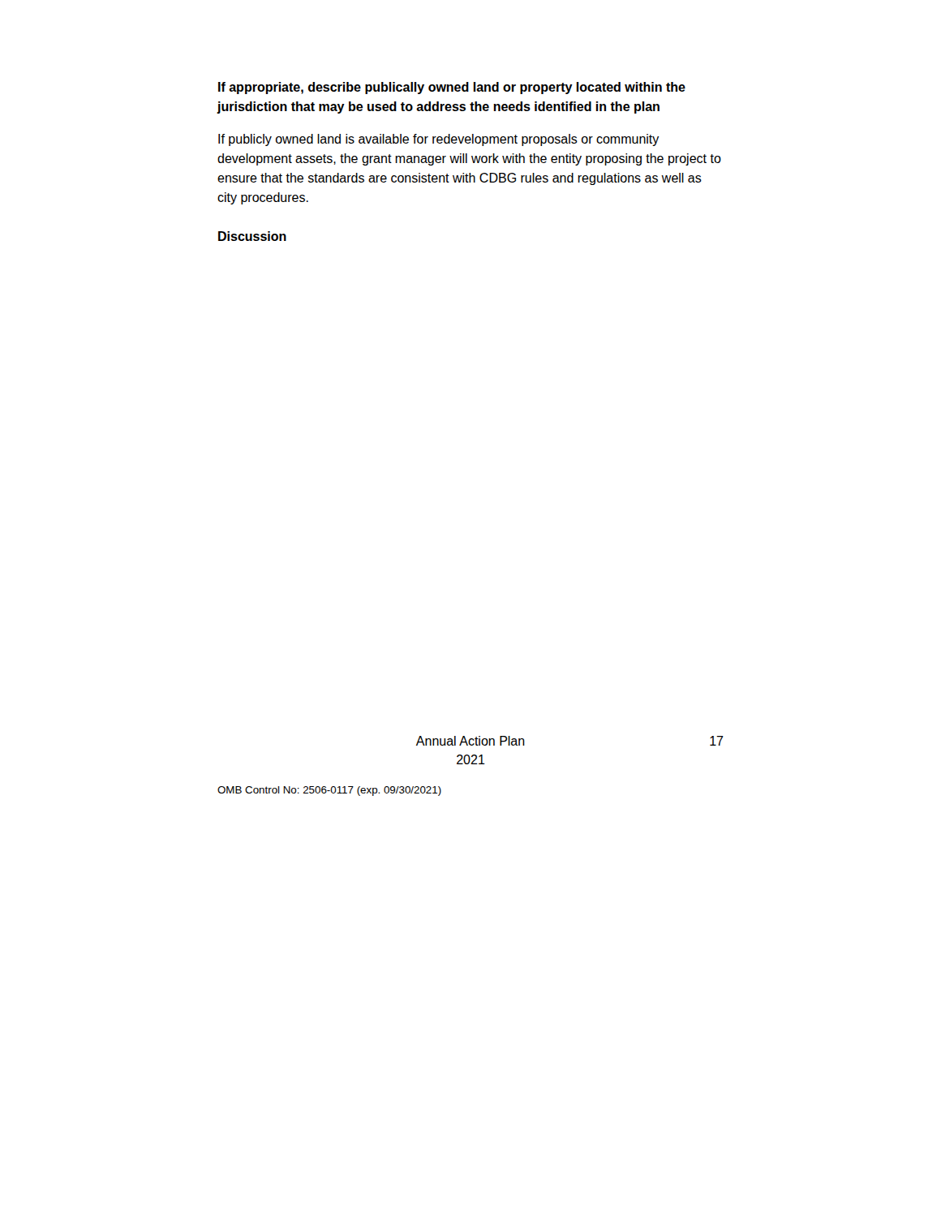If appropriate, describe publically owned land or property located within the jurisdiction that may be used to address the needs identified in the plan
If publicly owned land is available for redevelopment proposals or community development assets, the grant manager will work with the entity proposing the project to ensure that the standards are consistent with CDBG rules and regulations as well as city procedures.
Discussion
Annual Action Plan
2021 17
OMB Control No: 2506-0117 (exp. 09/30/2021)